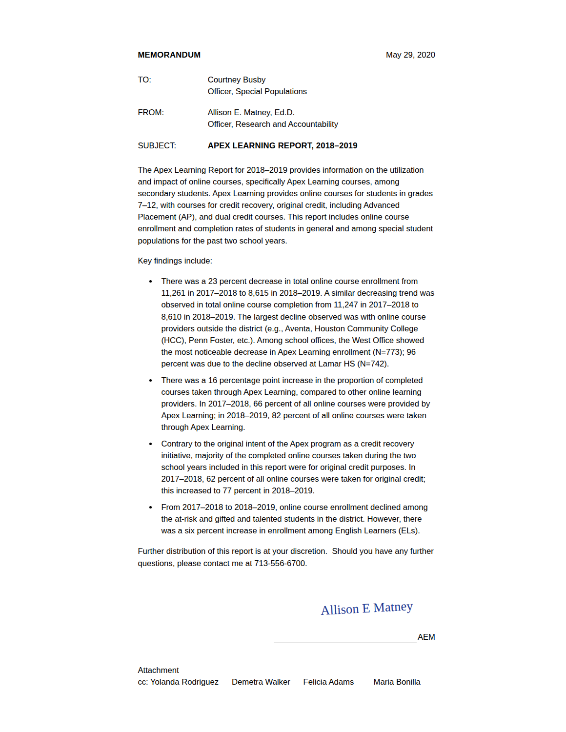MEMORANDUM May 29, 2020
| TO: | Courtney Busby Officer, Special Populations |
| FROM: | Allison E. Matney, Ed.D. Officer, Research and Accountability |
| SUBJECT: | APEX LEARNING REPORT, 2018–2019 |
The Apex Learning Report for 2018–2019 provides information on the utilization and impact of online courses, specifically Apex Learning courses, among secondary students. Apex Learning provides online courses for students in grades 7–12, with courses for credit recovery, original credit, including Advanced Placement (AP), and dual credit courses. This report includes online course enrollment and completion rates of students in general and among special student populations for the past two school years.
Key findings include:
There was a 23 percent decrease in total online course enrollment from 11,261 in 2017–2018 to 8,615 in 2018–2019. A similar decreasing trend was observed in total online course completion from 11,247 in 2017–2018 to 8,610 in 2018–2019. The largest decline observed was with online course providers outside the district (e.g., Aventa, Houston Community College (HCC), Penn Foster, etc.). Among school offices, the West Office showed the most noticeable decrease in Apex Learning enrollment (N=773); 96 percent was due to the decline observed at Lamar HS (N=742).
There was a 16 percentage point increase in the proportion of completed courses taken through Apex Learning, compared to other online learning providers. In 2017–2018, 66 percent of all online courses were provided by Apex Learning; in 2018–2019, 82 percent of all online courses were taken through Apex Learning.
Contrary to the original intent of the Apex program as a credit recovery initiative, majority of the completed online courses taken during the two school years included in this report were for original credit purposes. In 2017–2018, 62 percent of all online courses were taken for original credit; this increased to 77 percent in 2018–2019.
From 2017–2018 to 2018–2019, online course enrollment declined among the at-risk and gifted and talented students in the district. However, there was a six percent increase in enrollment among English Learners (ELs).
Further distribution of this report is at your discretion. Should you have any further questions, please contact me at 713-556-6700.
Allison E Matney
AEM
Attachment
cc: Yolanda Rodriguez Demetra Walker Felicia Adams Maria Bonilla